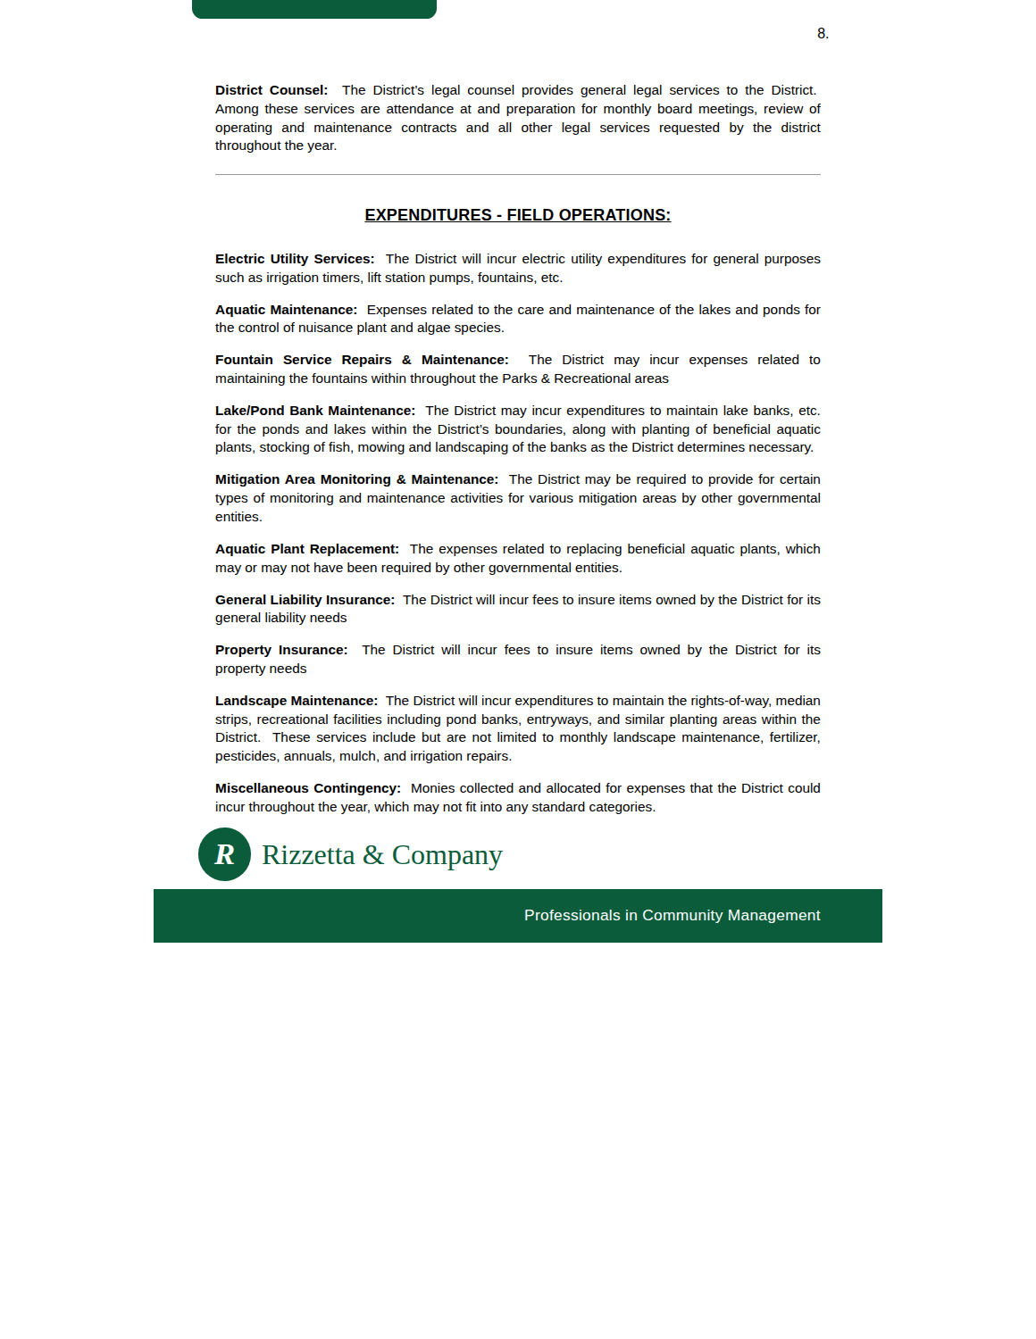8.
District Counsel: The District’s legal counsel provides general legal services to the District. Among these services are attendance at and preparation for monthly board meetings, review of operating and maintenance contracts and all other legal services requested by the district throughout the year.
EXPENDITURES - FIELD OPERATIONS:
Electric Utility Services: The District will incur electric utility expenditures for general purposes such as irrigation timers, lift station pumps, fountains, etc.
Aquatic Maintenance: Expenses related to the care and maintenance of the lakes and ponds for the control of nuisance plant and algae species.
Fountain Service Repairs & Maintenance: The District may incur expenses related to maintaining the fountains within throughout the Parks & Recreational areas
Lake/Pond Bank Maintenance: The District may incur expenditures to maintain lake banks, etc. for the ponds and lakes within the District’s boundaries, along with planting of beneficial aquatic plants, stocking of fish, mowing and landscaping of the banks as the District determines necessary.
Mitigation Area Monitoring & Maintenance: The District may be required to provide for certain types of monitoring and maintenance activities for various mitigation areas by other governmental entities.
Aquatic Plant Replacement: The expenses related to replacing beneficial aquatic plants, which may or may not have been required by other governmental entities.
General Liability Insurance: The District will incur fees to insure items owned by the District for its general liability needs
Property Insurance: The District will incur fees to insure items owned by the District for its property needs
Landscape Maintenance: The District will incur expenditures to maintain the rights-of-way, median strips, recreational facilities including pond banks, entryways, and similar planting areas within the District. These services include but are not limited to monthly landscape maintenance, fertilizer, pesticides, annuals, mulch, and irrigation repairs.
Miscellaneous Contingency: Monies collected and allocated for expenses that the District could incur throughout the year, which may not fit into any standard categories.
Rizzetta & Company
Professionals in Community Management